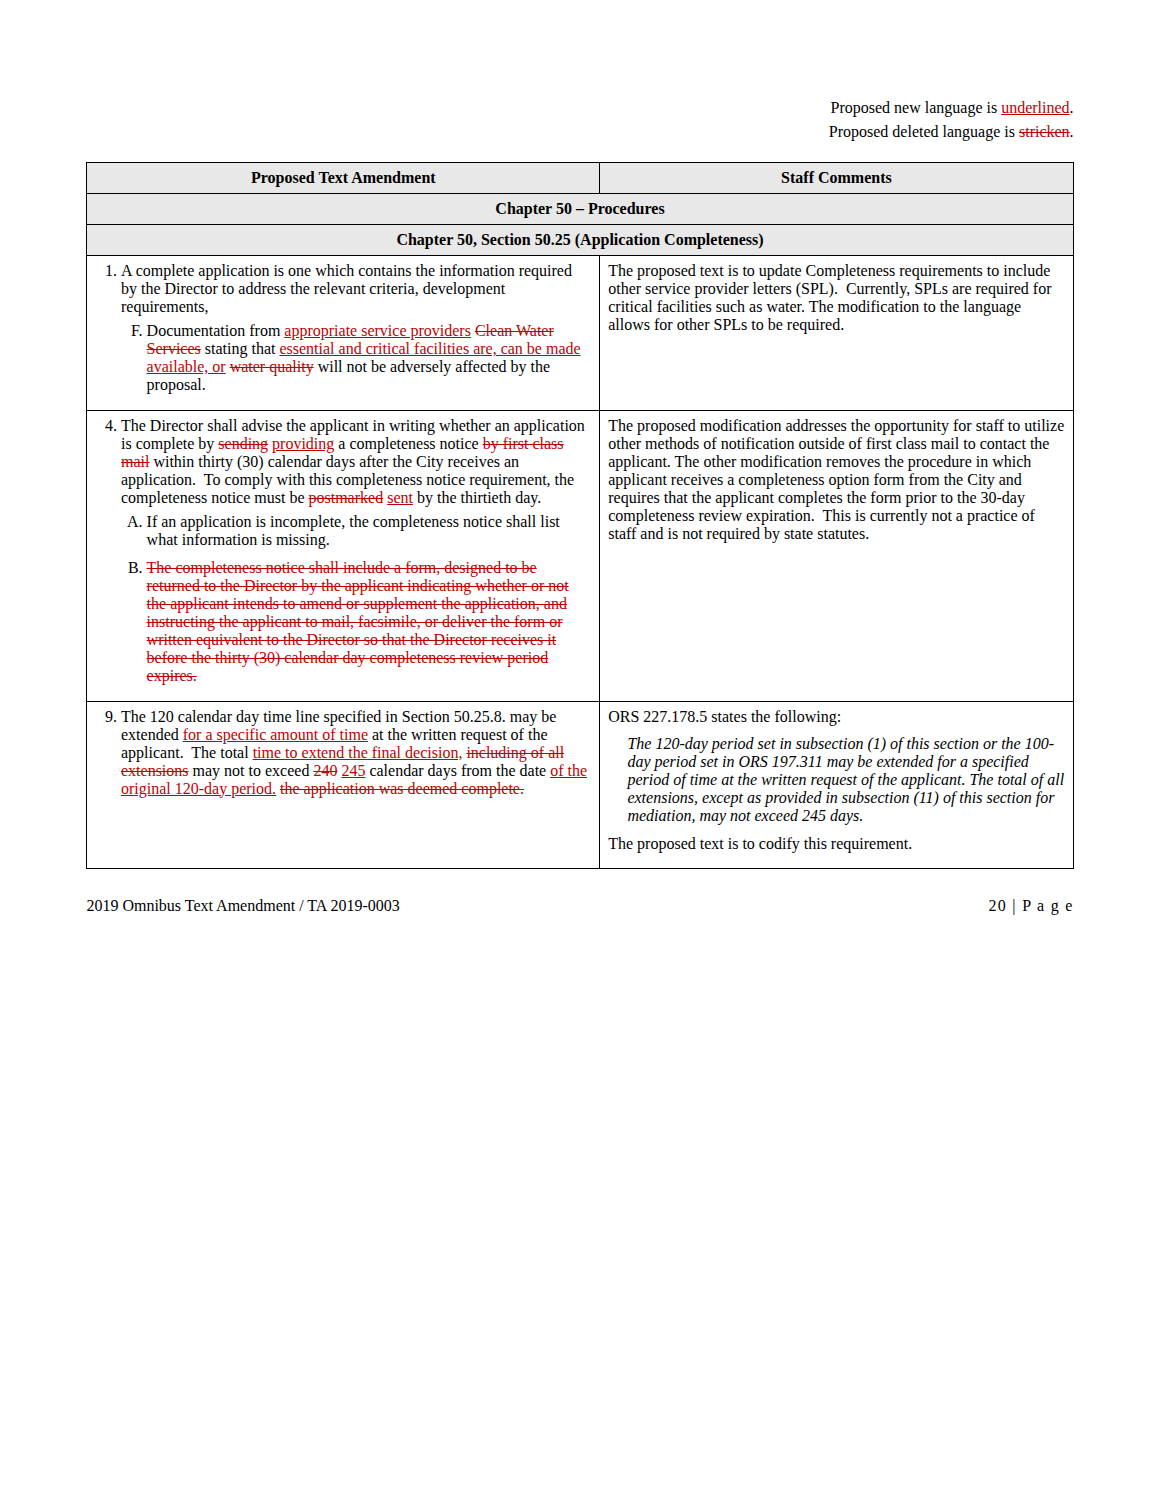Proposed new language is underlined.
Proposed deleted language is stricken.
| Proposed Text Amendment | Staff Comments |
| --- | --- |
| Chapter 50 – Procedures |
| Chapter 50, Section 50.25 (Application Completeness) |
| A complete application is one which contains the information required by the Director to address the relevant criteria, development requirements, Documentation from appropriate service providers Clean Water Services stating that essential and critical facilities are, can be made available, or water quality will not be adversely affected by the proposal. | The proposed text is to update Completeness requirements to include other service provider letters (SPL). Currently, SPLs are required for critical facilities such as water. The modification to the language allows for other SPLs to be required. |
| The Director shall advise the applicant in writing whether an application is complete by sending providing a completeness notice by first class mail within thirty (30) calendar days after the City receives an application. To comply with this completeness notice requirement, the completeness notice must be postmarked sent by the thirtieth day. If an application is incomplete, the completeness notice shall list what information is missing. The completeness notice shall include a form, designed to be returned to the Director by the applicant indicating whether or not the applicant intends to amend or supplement the application, and instructing the applicant to mail, facsimile, or deliver the form or written equivalent to the Director so that the Director receives it before the thirty (30) calendar day completeness review period expires. | The proposed modification addresses the opportunity for staff to utilize other methods of notification outside of first class mail to contact the applicant. The other modification removes the procedure in which applicant receives a completeness option form from the City and requires that the applicant completes the form prior to the 30-day completeness review expiration. This is currently not a practice of staff and is not required by state statutes. |
| The 120 calendar day time line specified in Section 50.25.8. may be extended for a specific amount of time at the written request of the applicant. The total time to extend the final decision, including of all extensions may not to exceed 240 245 calendar days from the date of the original 120-day period. the application was deemed complete. | ORS 227.178.5 states the following: The 120-day period set in subsection (1) of this section or the 100-day period set in ORS 197.311 may be extended for a specified period of time at the written request of the applicant. The total of all extensions, except as provided in subsection (11) of this section for mediation, may not exceed 245 days. The proposed text is to codify this requirement. |
2019 Omnibus Text Amendment / TA 2019-0003
20 | P a g e